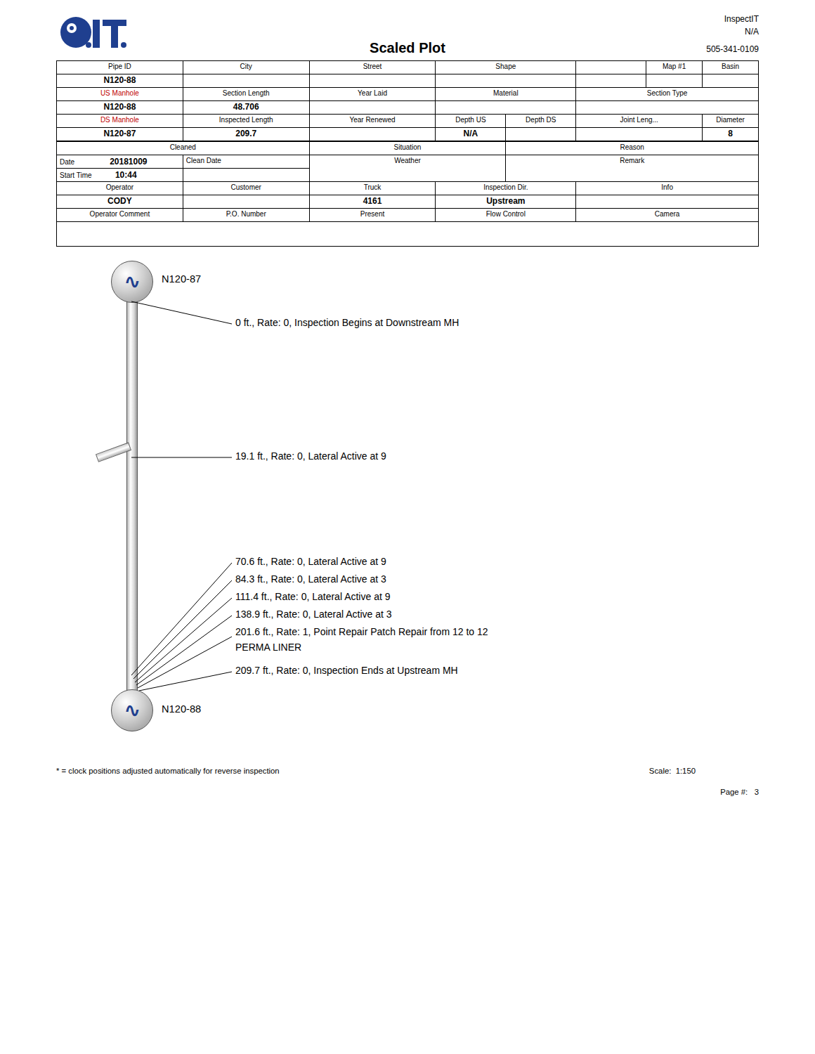InspectIT
N/A
Scaled Plot
505-341-0109
| Pipe ID | City | Street | Shape | | Map #1 | Basin |
| N120-88 | | | | | | |
| US Manhole | Section Length | Year Laid | Material | Section Type |
| N120-88 | 48.706 | | | |
| DS Manhole | Inspected Length | Year Renewed | Depth US | Depth DS | Joint Leng... | Diameter |
| N120-87 | 209.7 | | N/A | | | 8 |
| Cleaned | Situation | Reason |
| Date 20181009 | Clean Date | Weather | Remark |
| Start Time 10:44 | |
| Operator | Customer | Truck | Inspection Dir. | Info |
| CODY | | 4161 | Upstream | |
| Operator Comment | P.O. Number | Present | Flow Control | Camera |
∿
∿
N120-87
N120-88
0 ft., Rate: 0, Inspection Begins at Downstream MH
19.1 ft., Rate: 0, Lateral Active at 9
70.6 ft., Rate: 0, Lateral Active at 9
84.3 ft., Rate: 0, Lateral Active at 3
111.4 ft., Rate: 0, Lateral Active at 9
138.9 ft., Rate: 0, Lateral Active at 3
201.6 ft., Rate: 1, Point Repair Patch Repair from 12 to 12
PERMA LINER
209.7 ft., Rate: 0, Inspection Ends at Upstream MH
* = clock positions adjusted automatically for reverse inspection Scale: 1:150
Page #: 3